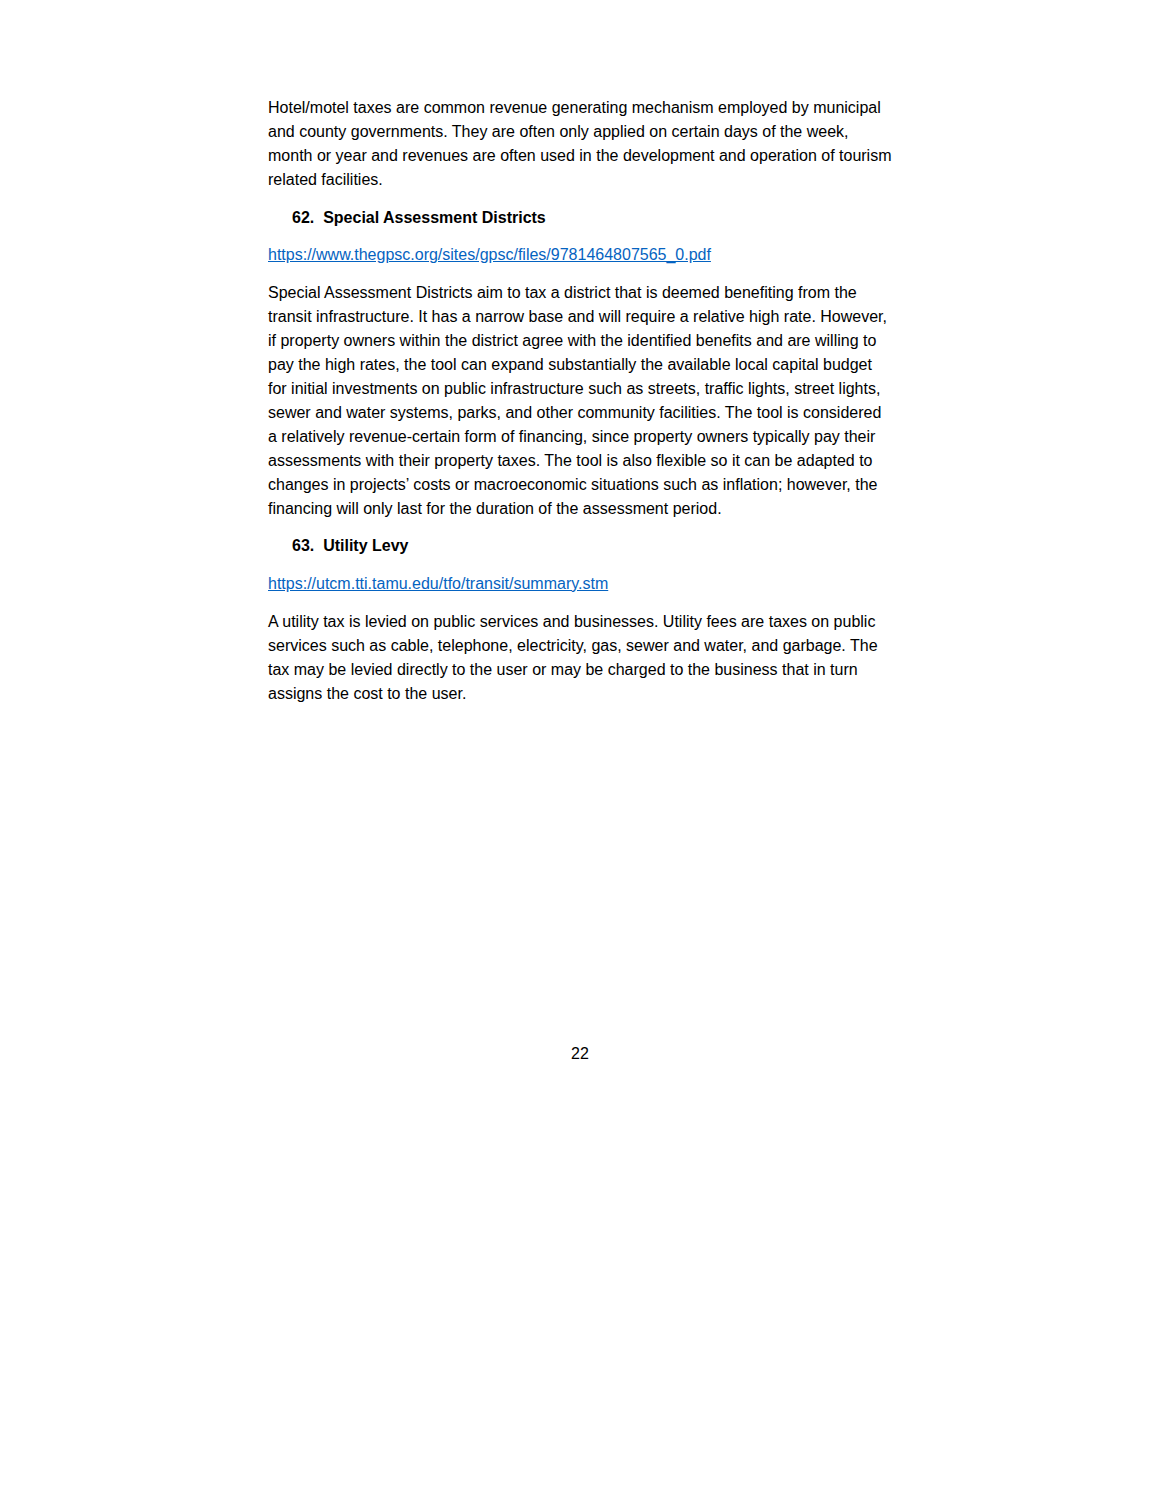Hotel/motel taxes are common revenue generating mechanism employed by municipal and county governments. They are often only applied on certain days of the week, month or year and revenues are often used in the development and operation of tourism related facilities.
62. Special Assessment Districts
https://www.thegpsc.org/sites/gpsc/files/9781464807565_0.pdf
Special Assessment Districts aim to tax a district that is deemed benefiting from the transit infrastructure. It has a narrow base and will require a relative high rate. However, if property owners within the district agree with the identified benefits and are willing to pay the high rates, the tool can expand substantially the available local capital budget for initial investments on public infrastructure such as streets, traffic lights, street lights, sewer and water systems, parks, and other community facilities. The tool is considered a relatively revenue-certain form of financing, since property owners typically pay their assessments with their property taxes. The tool is also flexible so it can be adapted to changes in projects’ costs or macroeconomic situations such as inflation; however, the financing will only last for the duration of the assessment period.
63. Utility Levy
https://utcm.tti.tamu.edu/tfo/transit/summary.stm
A utility tax is levied on public services and businesses. Utility fees are taxes on public services such as cable, telephone, electricity, gas, sewer and water, and garbage. The tax may be levied directly to the user or may be charged to the business that in turn assigns the cost to the user.
22